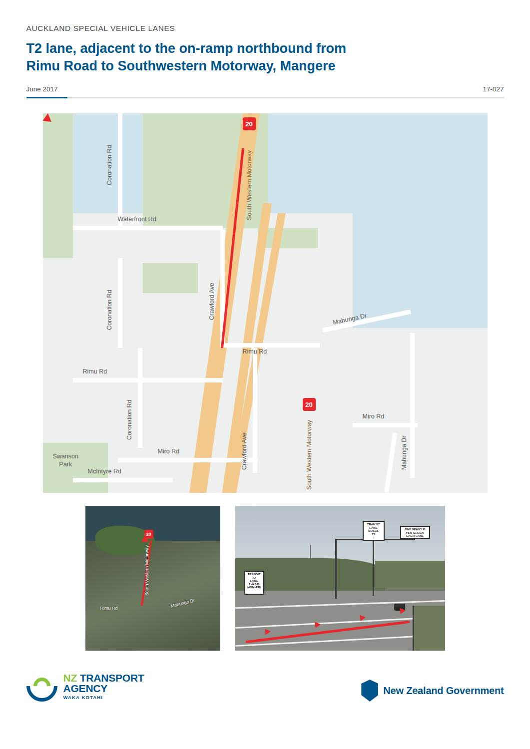Auckland Special Vehicle Lanes
T2 lane, adjacent to the on-ramp northbound from
Rimu Road to Southwestern Motorway, Mangere
June 2017 17-027
20
20
Coronation Rd
Coronation Rd
Coronation Rd
Waterfront Rd
Crawford Ave
Crawford Ave
Rimu Rd
Rimu Rd
Miro Rd
Miro Rd
McIntyre Rd
Mahunga Dr
Mahunga Dr
South Western Motorway
South Western Motorway
Swanson
Park
20
South Western Motorway
Rimu Rd
Mahunga Dr
TRANSIT
LANE
BUSES
T2
↓
ONE VEHICLE
PER GREEN
EACH LANE
TRANSIT
T2
LANE
7–9 AM
MON–FRI
NZ TRANSPORT
AGENCY
WAKA KOTAHI
New Zealand Government